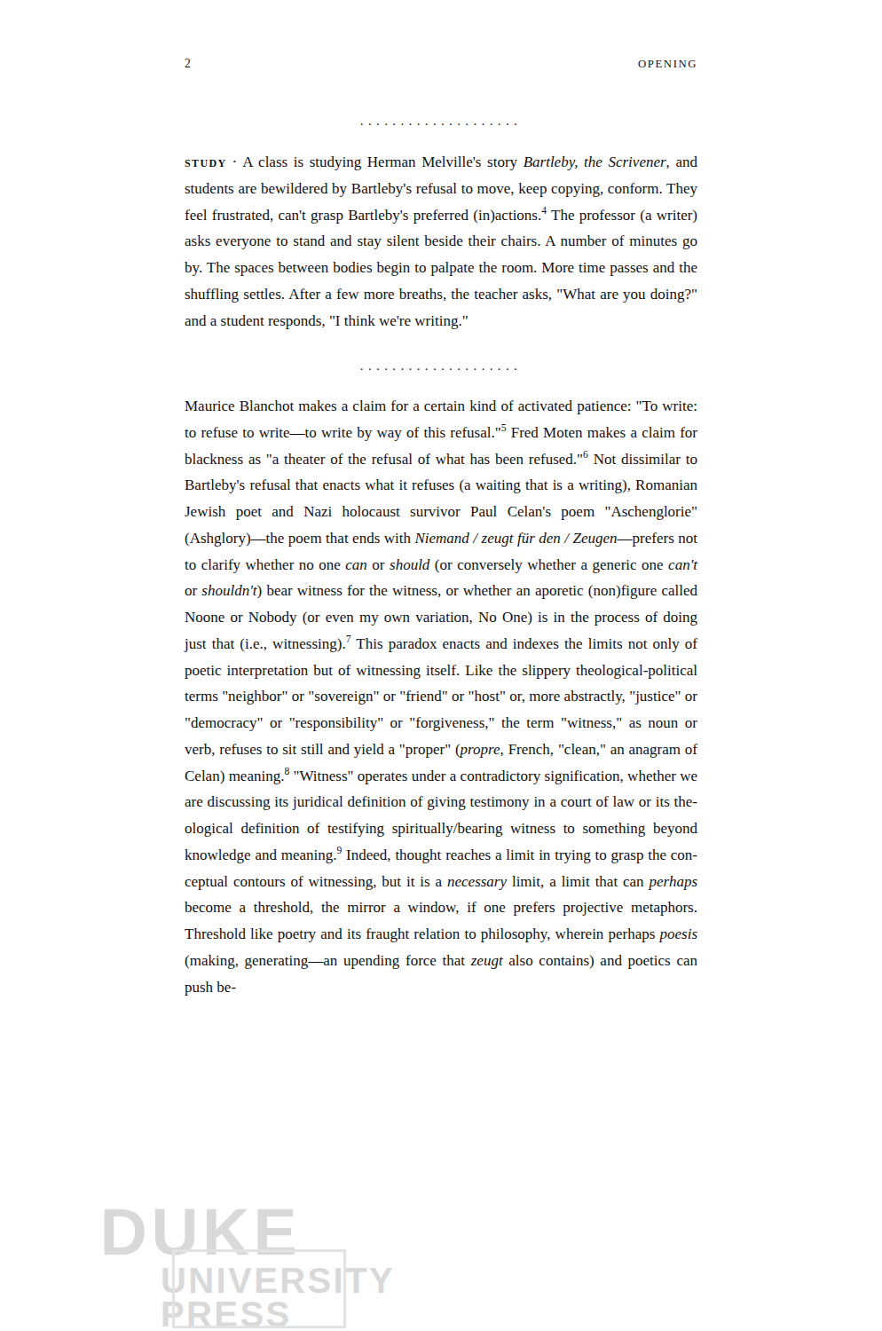2 Opening
Study·A class is studying Herman Melville's story Bartleby, the Scrivener, and students are bewildered by Bartleby's refusal to move, keep copying, conform. They feel frustrated, can't grasp Bartleby's preferred (in)actions.4 The professor (a writer) asks everyone to stand and stay silent beside their chairs. A number of minutes go by. The spaces between bodies begin to palpate the room. More time passes and the shuffling settles. After a few more breaths, the teacher asks, "What are you doing?" and a student responds, "I think we're writing."
Maurice Blanchot makes a claim for a certain kind of activated patience: "To write: to refuse to write—to write by way of this refusal."5 Fred Moten makes a claim for blackness as "a theater of the refusal of what has been refused."6 Not dissimilar to Bartleby's refusal that enacts what it refuses (a waiting that is a writing), Romanian Jewish poet and Nazi holocaust survivor Paul Celan's poem "Aschenglorie" (Ashglory)—the poem that ends with Niemand / zeugt für den / Zeugen—prefers not to clarify whether no one can or should (or conversely whether a generic one can't or shouldn't) bear witness for the witness, or whether an aporetic (non)figure called Noone or Nobody (or even my own variation, No One) is in the process of doing just that (i.e., witnessing).7 This paradox enacts and indexes the limits not only of poetic interpretation but of witnessing itself. Like the slippery theological-political terms "neighbor" or "sovereign" or "friend" or "host" or, more abstractly, "justice" or "democracy" or "responsibility" or "forgiveness," the term "witness," as noun or verb, refuses to sit still and yield a "proper" (propre, French, "clean," an anagram of Celan) meaning.8 "Witness" operates under a contradictory signification, whether we are discussing its juridical definition of giving testimony in a court of law or its theological definition of testifying spiritually/bearing witness to something beyond knowledge and meaning.9 Indeed, thought reaches a limit in trying to grasp the conceptual contours of witnessing, but it is a necessary limit, a limit that can perhaps become a threshold, the mirror a window, if one prefers projective metaphors. Threshold like poetry and its fraught relation to philosophy, wherein perhaps poesis (making, generating—an upending force that zeugt also contains) and poetics can push be-
DUKE
UNIVERSITY
PRESS